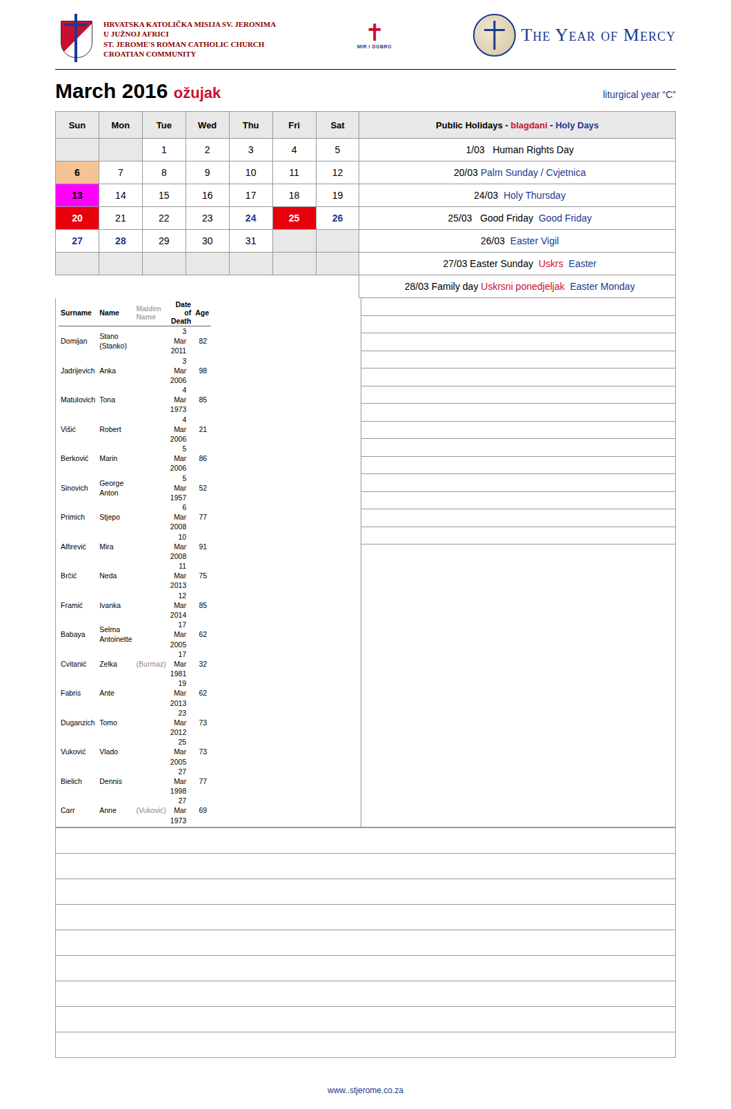HRVATSKA KATOLIČKA MISIJA SV. JERONIMA
U JUŽNOJ AFRICI
ST. JEROME'S ROMAN CATHOLIC CHURCH
CROATIAN COMMUNITY
✝
MIR I DOBRO
The Year of Mercy
March 2016 ožujak
liturgical year “C”
| Sun | Mon | Tue | Wed | Thu | Fri | Sat | Public Holidays - blagdani - Holy Days |
| --- | --- | --- | --- | --- | --- | --- | --- |
| | | 1 | 2 | 3 | 4 | 5 | 1/03 Human Rights Day |
| 6 | 7 | 8 | 9 | 10 | 11 | 12 | 20/03 Palm Sunday / Cvjetnica |
| 13 | 14 | 15 | 16 | 17 | 18 | 19 | 24/03 Holy Thursday |
| 20 | 21 | 22 | 23 | 24 | 25 | 26 | 25/03 Good Friday Good Friday |
| 27 | 28 | 29 | 30 | 31 | | | 26/03 Easter Vigil |
| | | | | | | | 27/03 Easter Sunday Uskrs Easter |
| | 28/03 Family day Uskrsni ponedjeljak Easter Monday |
| Surname | Name | Maiden Name | Date of Death | Age |
| --- | --- | --- | --- | --- |
| Domijan | Stano (Stanko) | | 3 Mar 2011 | 82 |
| Jadrijevich | Anka | | 3 Mar 2006 | 98 |
| Matulovich | Tona | | 4 Mar 1973 | 85 |
| Višić | Robert | | 4 Mar 2006 | 21 |
| Berković | Marin | | 5 Mar 2006 | 86 |
| Sinovich | George Anton | | 5 Mar 1957 | 52 |
| Primich | Stjepo | | 6 Mar 2008 | 77 |
| Alfirević | Mira | | 10 Mar 2008 | 91 |
| Brčić | Neda | | 11 Mar 2013 | 75 |
| Framić | Ivanka | | 12 Mar 2014 | 85 |
| Babaya | Selma Antoinette | | 17 Mar 2005 | 62 |
| Cvitanić | Zelka | (Burmaz) | 17 Mar 1981 | 32 |
| Fabris | Ante | | 19 Mar 2013 | 62 |
| Duganzich | Tomo | | 23 Mar 2012 | 73 |
| Vuković | Vlado | | 25 Mar 2005 | 73 |
| Bielich | Dennis | | 27 Mar 1998 | 77 |
| Carr | Anne | (Vuković) | 27 Mar 1973 | 69 |
www..stjerome.co.za